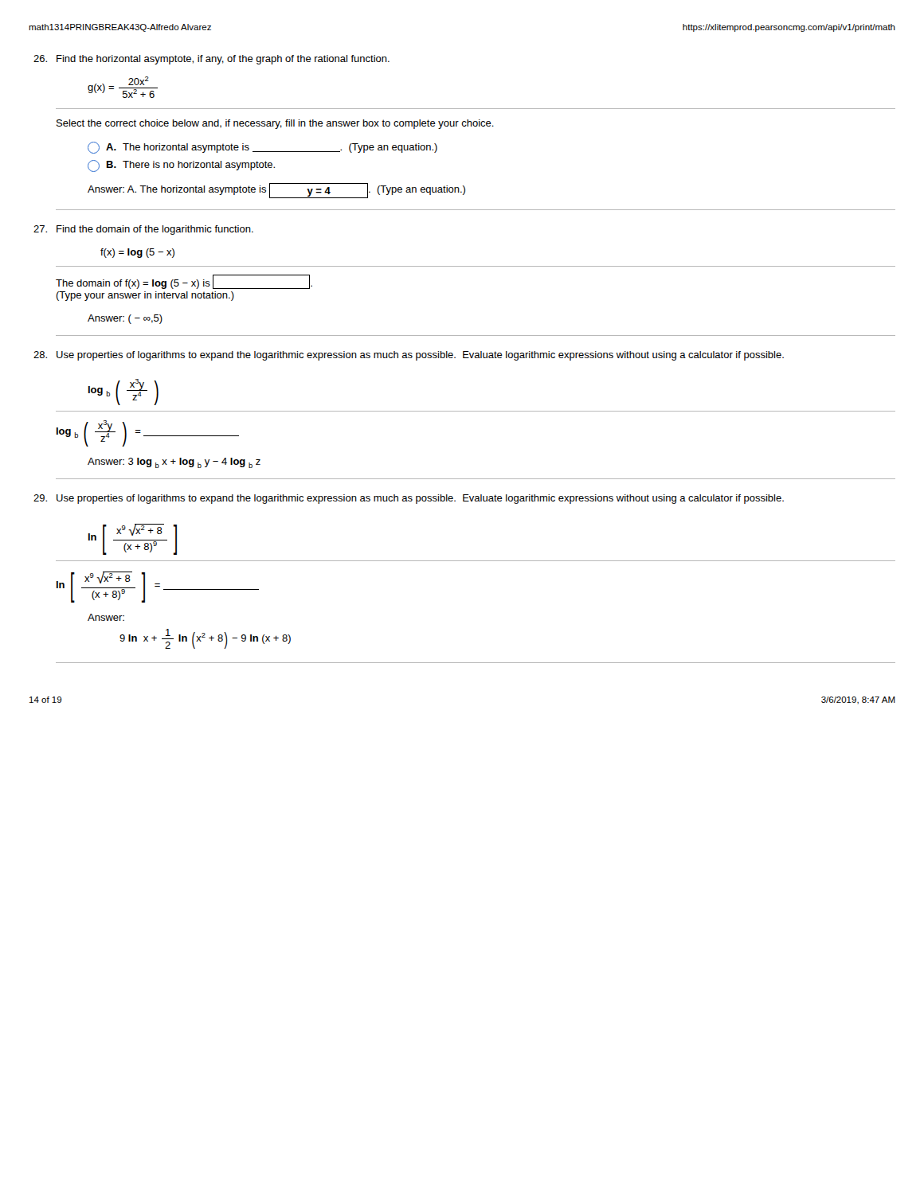math1314PRINGBREAK43Q-Alfredo Alvarez
https://xlitemprod.pearsoncmg.com/api/v1/print/math
26.
Find the horizontal asymptote, if any, of the graph of the rational function.
g(x) = 20x2 5x2 + 6
Select the correct choice below and, if necessary, fill in the answer box to complete your choice.
A. The horizontal asymptote is . (Type an equation.)
B. There is no horizontal asymptote.
Answer: A. The horizontal asymptote is y = 4. (Type an equation.)
27.
Find the domain of the logarithmic function.
f(x) = log (5 − x)
The domain of f(x) = log (5 − x) is .
(Type your answer in interval notation.)
Answer: ( − ∞,5)
28.
Use properties of logarithms to expand the logarithmic expression as much as possible. Evaluate logarithmic expressions without using a calculator if possible.
log b ( x3y z4 )
log b ( x3y z4 ) =
Answer: 3 log b x + log b y − 4 log b z
29.
Use properties of logarithms to expand the logarithmic expression as much as possible. Evaluate logarithmic expressions without using a calculator if possible.
ln [ x9 √x2 + 8 (x + 8)9 ]
ln [ x9 √x2 + 8 (x + 8)9 ] =
Answer:
9 ln x + 1 2 ln (x2 + 8) − 9 ln (x + 8)
14 of 19
3/6/2019, 8:47 AM